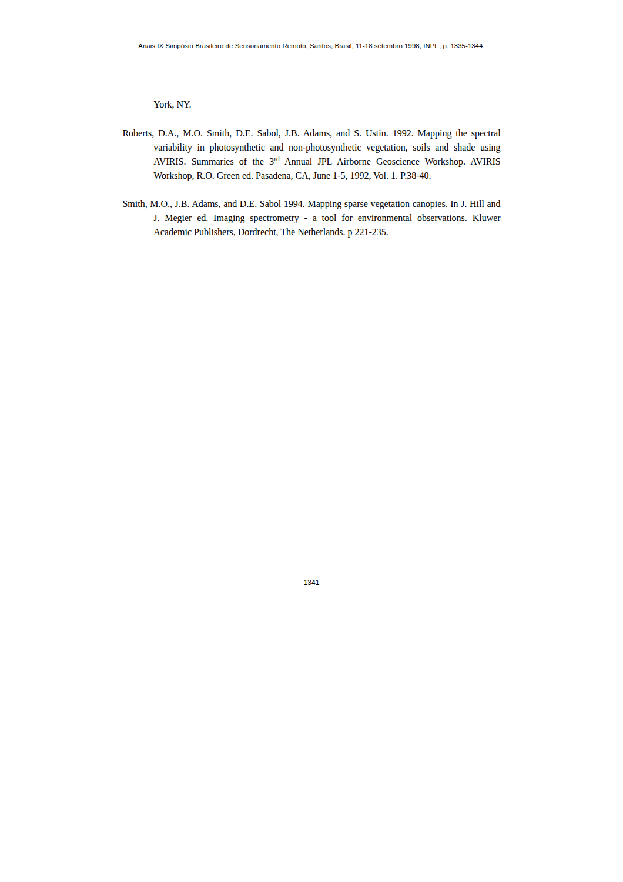Anais IX Simpósio Brasileiro de Sensoriamento Remoto, Santos, Brasil, 11-18 setembro 1998, INPE, p. 1335-1344.
York, NY.
Roberts, D.A., M.O. Smith, D.E. Sabol, J.B. Adams, and S. Ustin. 1992. Mapping the spectral variability in photosynthetic and non-photosynthetic vegetation, soils and shade using AVIRIS. Summaries of the 3rd Annual JPL Airborne Geoscience Workshop. AVIRIS Workshop, R.O. Green ed. Pasadena, CA, June 1-5, 1992, Vol. 1. P.38-40.
Smith, M.O., J.B. Adams, and D.E. Sabol 1994. Mapping sparse vegetation canopies. In J. Hill and J. Megier ed. Imaging spectrometry - a tool for environmental observations. Kluwer Academic Publishers, Dordrecht, The Netherlands. p 221-235.
1341